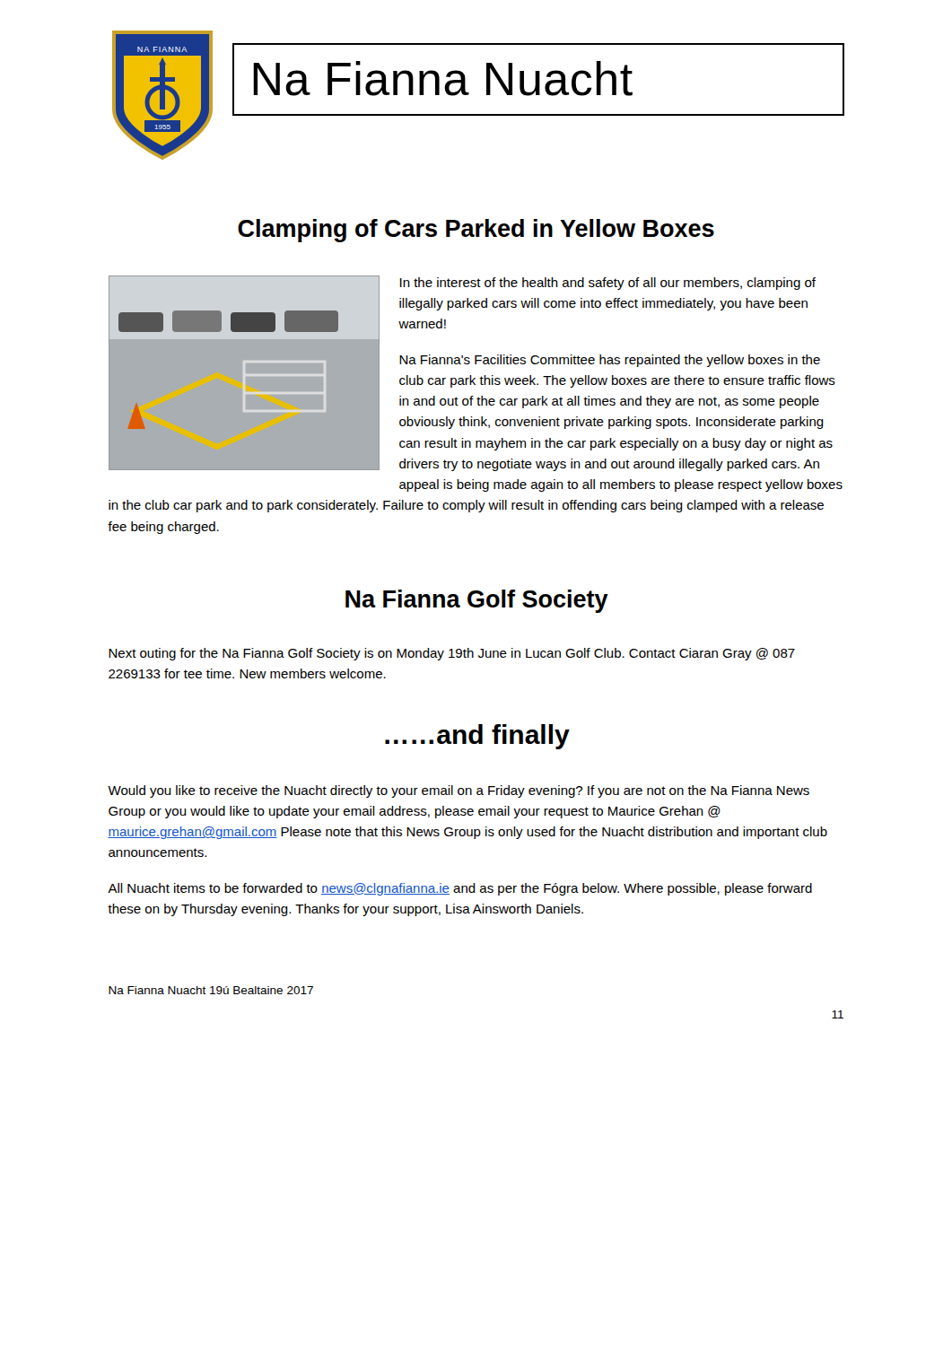NA FIANNA 1955
Na Fianna Nuacht
Clamping of Cars Parked in Yellow Boxes
In the interest of the health and safety of all our members, clamping of illegally parked cars will come into effect immediately, you have been warned!
Na Fianna's Facilities Committee has repainted the yellow boxes in the club car park this week. The yellow boxes are there to ensure traffic flows in and out of the car park at all times and they are not, as some people obviously think, convenient private parking spots. Inconsiderate parking can result in mayhem in the car park especially on a busy day or night as drivers try to negotiate ways in and out around illegally parked cars. An appeal is being made again to all members to please respect yellow boxes in the club car park and to park considerately. Failure to comply will result in offending cars being clamped with a release fee being charged.
Na Fianna Golf Society
Next outing for the Na Fianna Golf Society is on Monday 19th June in Lucan Golf Club. Contact Ciaran Gray @ 087 2269133 for tee time. New members welcome.
……and finally
Would you like to receive the Nuacht directly to your email on a Friday evening? If you are not on the Na Fianna News Group or you would like to update your email address, please email your request to Maurice Grehan @ maurice.grehan@gmail.com Please note that this News Group is only used for the Nuacht distribution and important club announcements.
All Nuacht items to be forwarded to news@clgnafianna.ie and as per the Fógra below. Where possible, please forward these on by Thursday evening. Thanks for your support, Lisa Ainsworth Daniels.
Na Fianna Nuacht 19ú Bealtaine 2017
11